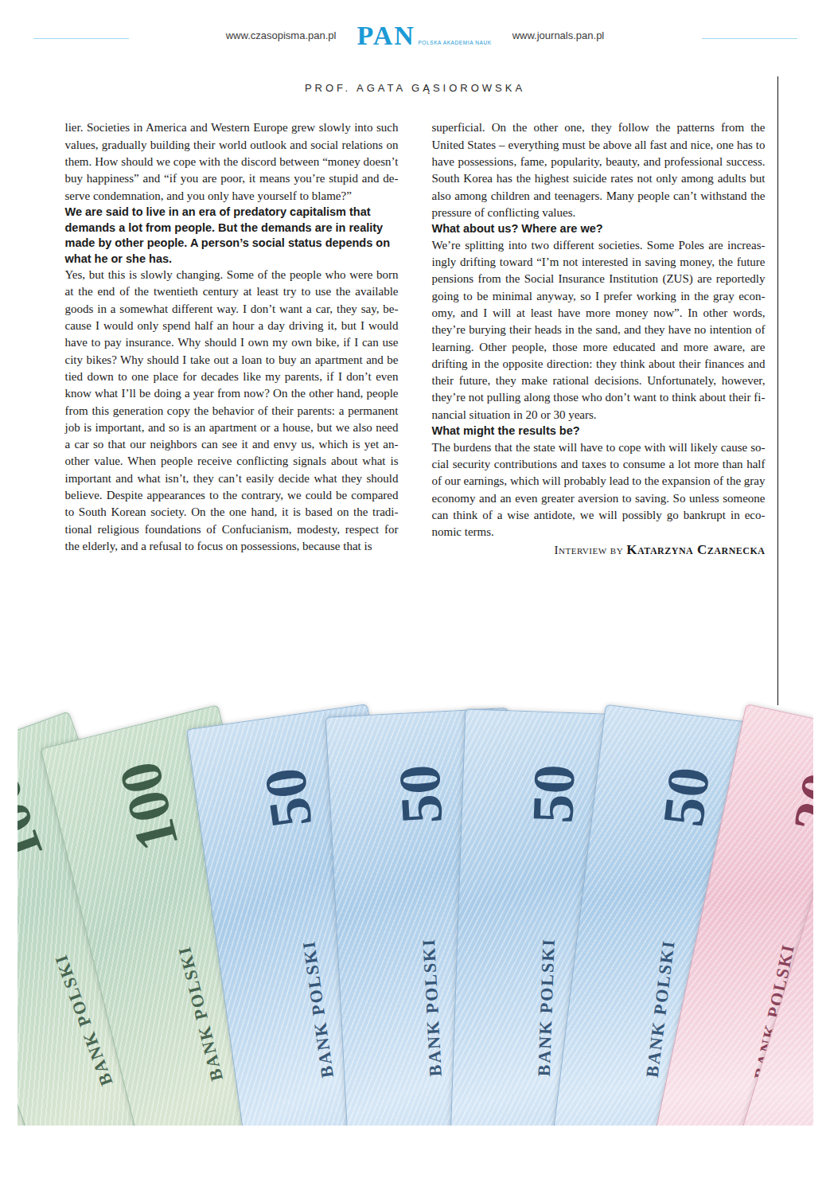www.czasopisma.pan.pl PAN POLSKA AKADEMIA NAUK www.journals.pan.pl
PROF. AGATA GĄSIOROWSKA
lier. Societies in America and Western Europe grew slowly into such values, gradually building their world outlook and social relations on them. How should we cope with the discord between “money doesn’t buy happiness” and “if you are poor, it means you’re stupid and deserve condemnation, and you only have yourself to blame?”
We are said to live in an era of predatory capitalism that demands a lot from people. But the demands are in reality made by other people. A person’s social status depends on what he or she has.
Yes, but this is slowly changing. Some of the people who were born at the end of the twentieth century at least try to use the available goods in a somewhat different way. I don’t want a car, they say, because I would only spend half an hour a day driving it, but I would have to pay insurance. Why should I own my own bike, if I can use city bikes? Why should I take out a loan to buy an apartment and be tied down to one place for decades like my parents, if I don’t even know what I’ll be doing a year from now? On the other hand, people from this generation copy the behavior of their parents: a permanent job is important, and so is an apartment or a house, but we also need a car so that our neighbors can see it and envy us, which is yet another value. When people receive conflicting signals about what is important and what isn’t, they can’t easily decide what they should believe. Despite appearances to the contrary, we could be compared to South Korean society. On the one hand, it is based on the traditional religious foundations of Confucianism, modesty, respect for the elderly, and a refusal to focus on possessions, because that is
superficial. On the other one, they follow the patterns from the United States – everything must be above all fast and nice, one has to have possessions, fame, popularity, beauty, and professional success. South Korea has the highest suicide rates not only among adults but also among children and teenagers. Many people can’t withstand the pressure of conflicting values.
What about us? Where are we?
We’re splitting into two different societies. Some Poles are increasingly drifting toward “I’m not interested in saving money, the future pensions from the Social Insurance Institution (ZUS) are reportedly going to be minimal anyway, so I prefer working in the gray economy, and I will at least have more money now”. In other words, they’re burying their heads in the sand, and they have no intention of learning. Other people, those more educated and more aware, are drifting in the opposite direction: they think about their finances and their future, they make rational decisions. Unfortunately, however, they’re not pulling along those who don’t want to think about their financial situation in 20 or 30 years.
What might the results be?
The burdens that the state will have to cope with will likely cause social security contributions and taxes to consume a lot more than half of our earnings, which will probably lead to the expansion of the gray economy and an even greater aversion to saving. So unless someone can think of a wise antidote, we will possibly go bankrupt in economic terms.
Interview by Katarzyna Czarnecka
100 BANK POLSKI
100 BANK POLSKI
100 BANK POLSKI
50 BANK POLSKI
50 BANK POLSKI
50 BANK POLSKI
50 BANK POLSKI
20 BANK POLSKI
20 BANK POLSKI